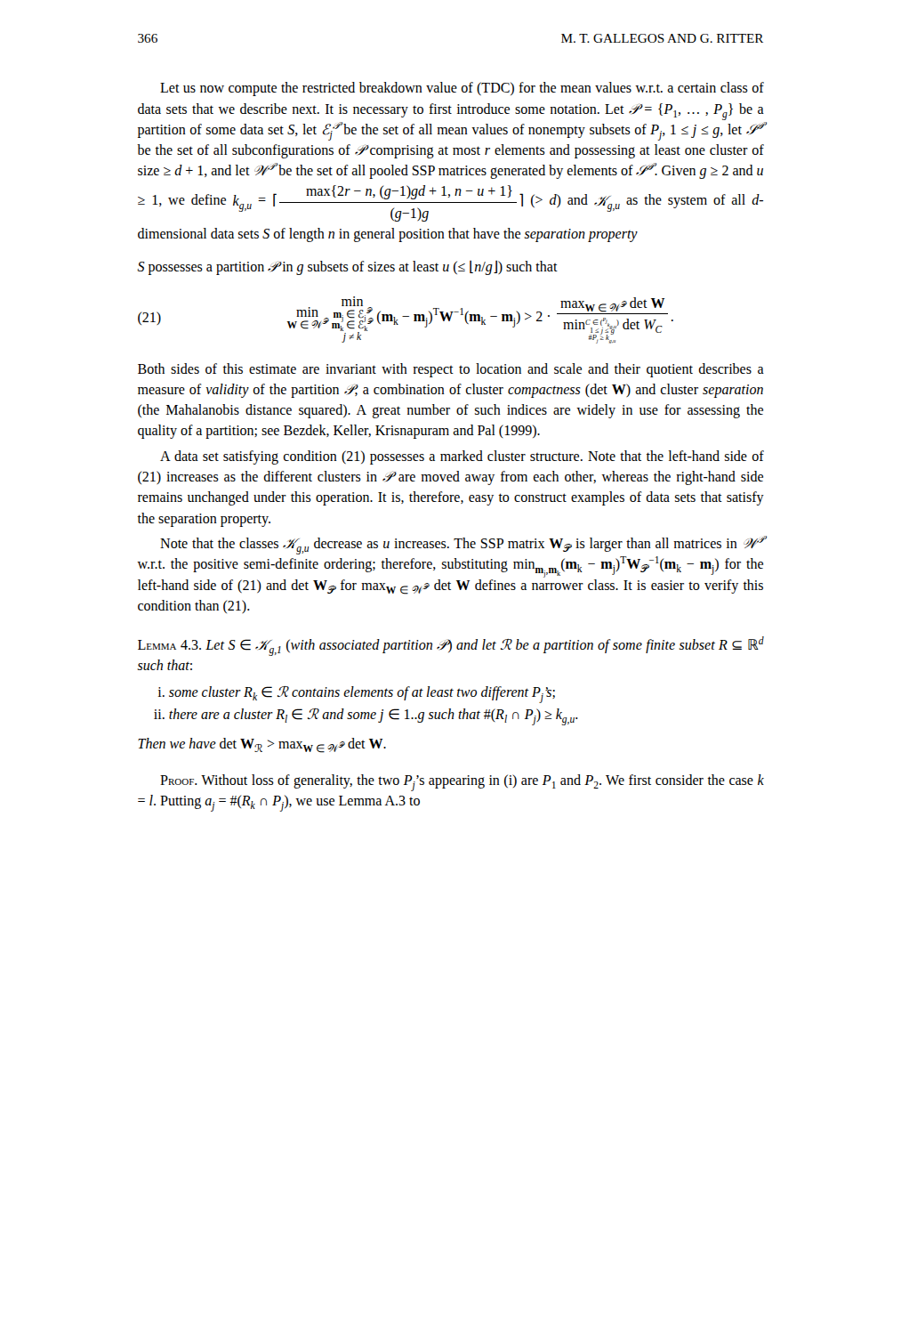366 M. T. GALLEGOS AND G. RITTER
Let us now compute the restricted breakdown value of (TDC) for the mean values w.r.t. a certain class of data sets that we describe next. It is necessary to first introduce some notation. Let 𝒫 = {P1, … , Pg} be a partition of some data set S, let ℰj𝒫 be the set of all mean values of nonempty subsets of Pj, 1 ≤ j ≤ g, let 𝒮𝒫 be the set of all subconfigurations of 𝒫 comprising at most r elements and possessing at least one cluster of size ≥ d + 1, and let 𝒲𝒫 be the set of all pooled SSP matrices generated by elements of 𝒮𝒫. Given g ≥ 2 and u ≥ 1, we define kg,u = ⌈max{2r − n, (g−1)gd + 1, n − u + 1}(g−1)g⌉ (> d) and 𝒦g,u as the system of all d-dimensional data sets S of length n in general position that have the separation property
S possesses a partition 𝒫 in g subsets of sizes at least u (≤ ⌊n/g⌋) such that
(21) min W ∈ 𝒲𝒫 min mj ∈ ℰj𝒫 mk ∈ ℰk𝒫 j ≠ k (mk − mj)TW−1(mk − mj) > 2 · maxW ∈ 𝒲𝒫 det W minC ∈ (Pjkg,u) 1 ≤ j ≤ g#Pj ≥ kg,u det WC .
Both sides of this estimate are invariant with respect to location and scale and their quotient describes a measure of validity of the partition 𝒫, a combination of cluster compactness (det W) and cluster separation (the Mahalanobis distance squared). A great number of such indices are widely in use for assessing the quality of a partition; see Bezdek, Keller, Krisnapuram and Pal (1999).
A data set satisfying condition (21) possesses a marked cluster structure. Note that the left-hand side of (21) increases as the different clusters in 𝒫 are moved away from each other, whereas the right-hand side remains unchanged under this operation. It is, therefore, easy to construct examples of data sets that satisfy the separation property.
Note that the classes 𝒦g,u decrease as u increases. The SSP matrix W𝒫 is larger than all matrices in 𝒲𝒫 w.r.t. the positive semi-definite ordering; therefore, substituting minmj,mk(mk − mj)TW𝒫−1(mk − mj) for the left-hand side of (21) and det W𝒫 for maxW ∈ 𝒲𝒫 det W defines a narrower class. It is easier to verify this condition than (21).
Lemma 4.3. Let S ∈ 𝒦g,1 (with associated partition 𝒫) and let ℛ be a partition of some finite subset R ⊆ ℝd such that:
some cluster Rk ∈ ℛ contains elements of at least two different Pj’s;
there are a cluster Rl ∈ ℛ and some j ∈ 1..g such that #(Rl ∩ Pj) ≥ kg,u.
Then we have det Wℛ > maxW ∈ 𝒲𝒫 det W.
Proof. Without loss of generality, the two Pj’s appearing in (i) are P1 and P2. We first consider the case k = l. Putting aj = #(Rk ∩ Pj), we use Lemma A.3 to